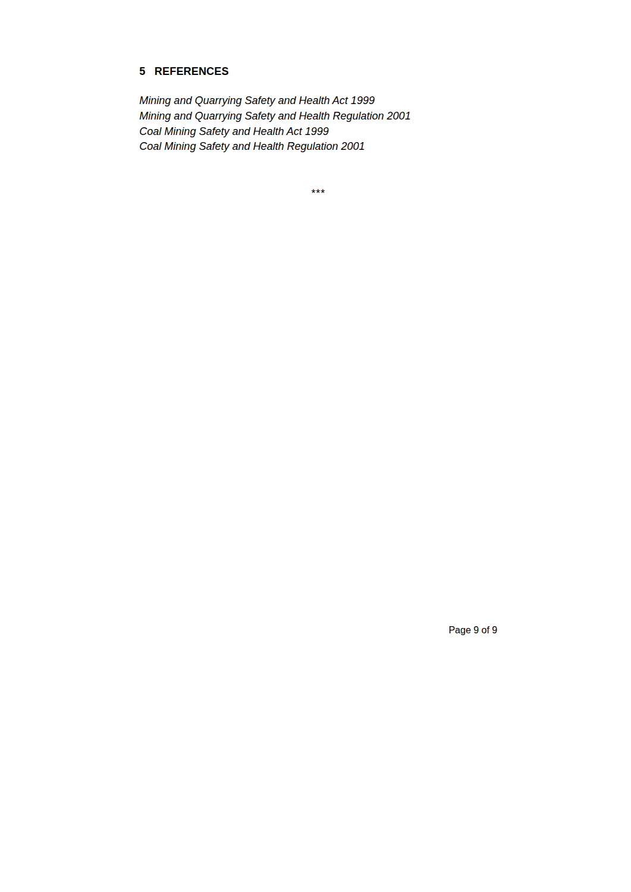5 REFERENCES
Mining and Quarrying Safety and Health Act 1999
Mining and Quarrying Safety and Health Regulation 2001
Coal Mining Safety and Health Act 1999
Coal Mining Safety and Health Regulation 2001
***
Page 9 of 9